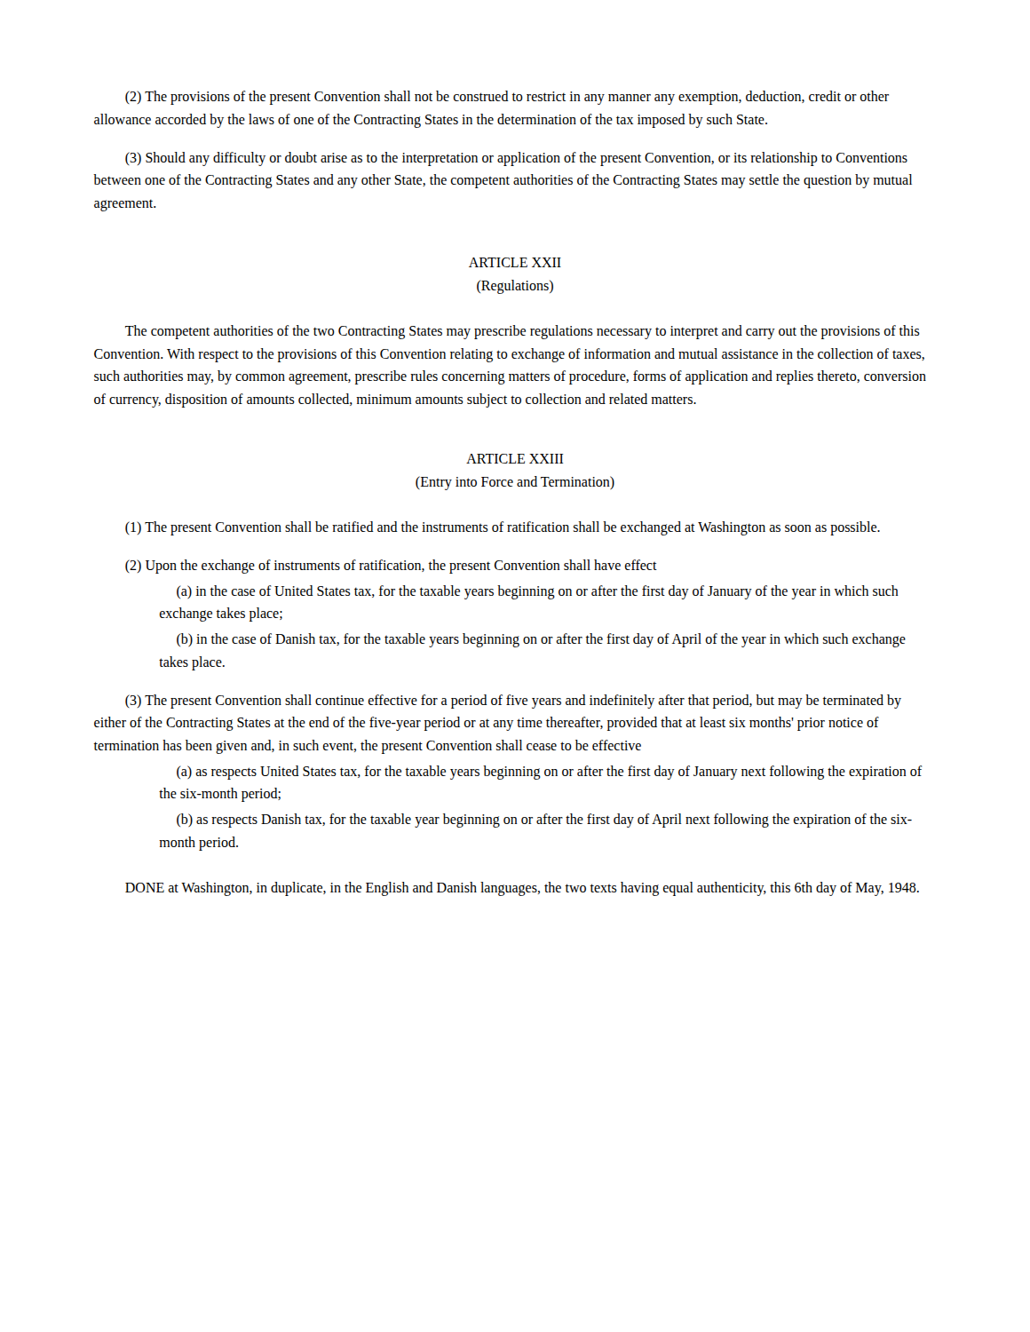(2) The provisions of the present Convention shall not be construed to restrict in any manner any exemption, deduction, credit or other allowance accorded by the laws of one of the Contracting States in the determination of the tax imposed by such State.
(3) Should any difficulty or doubt arise as to the interpretation or application of the present Convention, or its relationship to Conventions between one of the Contracting States and any other State, the competent authorities of the Contracting States may settle the question by mutual agreement.
ARTICLE XXII (Regulations)
The competent authorities of the two Contracting States may prescribe regulations necessary to interpret and carry out the provisions of this Convention. With respect to the provisions of this Convention relating to exchange of information and mutual assistance in the collection of taxes, such authorities may, by common agreement, prescribe rules concerning matters of procedure, forms of application and replies thereto, conversion of currency, disposition of amounts collected, minimum amounts subject to collection and related matters.
ARTICLE XXIII (Entry into Force and Termination)
(1) The present Convention shall be ratified and the instruments of ratification shall be exchanged at Washington as soon as possible.
(2) Upon the exchange of instruments of ratification, the present Convention shall have effect
(a) in the case of United States tax, for the taxable years beginning on or after the first day of January of the year in which such exchange takes place;
(b) in the case of Danish tax, for the taxable years beginning on or after the first day of April of the year in which such exchange takes place.
(3) The present Convention shall continue effective for a period of five years and indefinitely after that period, but may be terminated by either of the Contracting States at the end of the five-year period or at any time thereafter, provided that at least six months' prior notice of termination has been given and, in such event, the present Convention shall cease to be effective
(a) as respects United States tax, for the taxable years beginning on or after the first day of January next following the expiration of the six-month period;
(b) as respects Danish tax, for the taxable year beginning on or after the first day of April next following the expiration of the six-month period.
DONE at Washington, in duplicate, in the English and Danish languages, the two texts having equal authenticity, this 6th day of May, 1948.